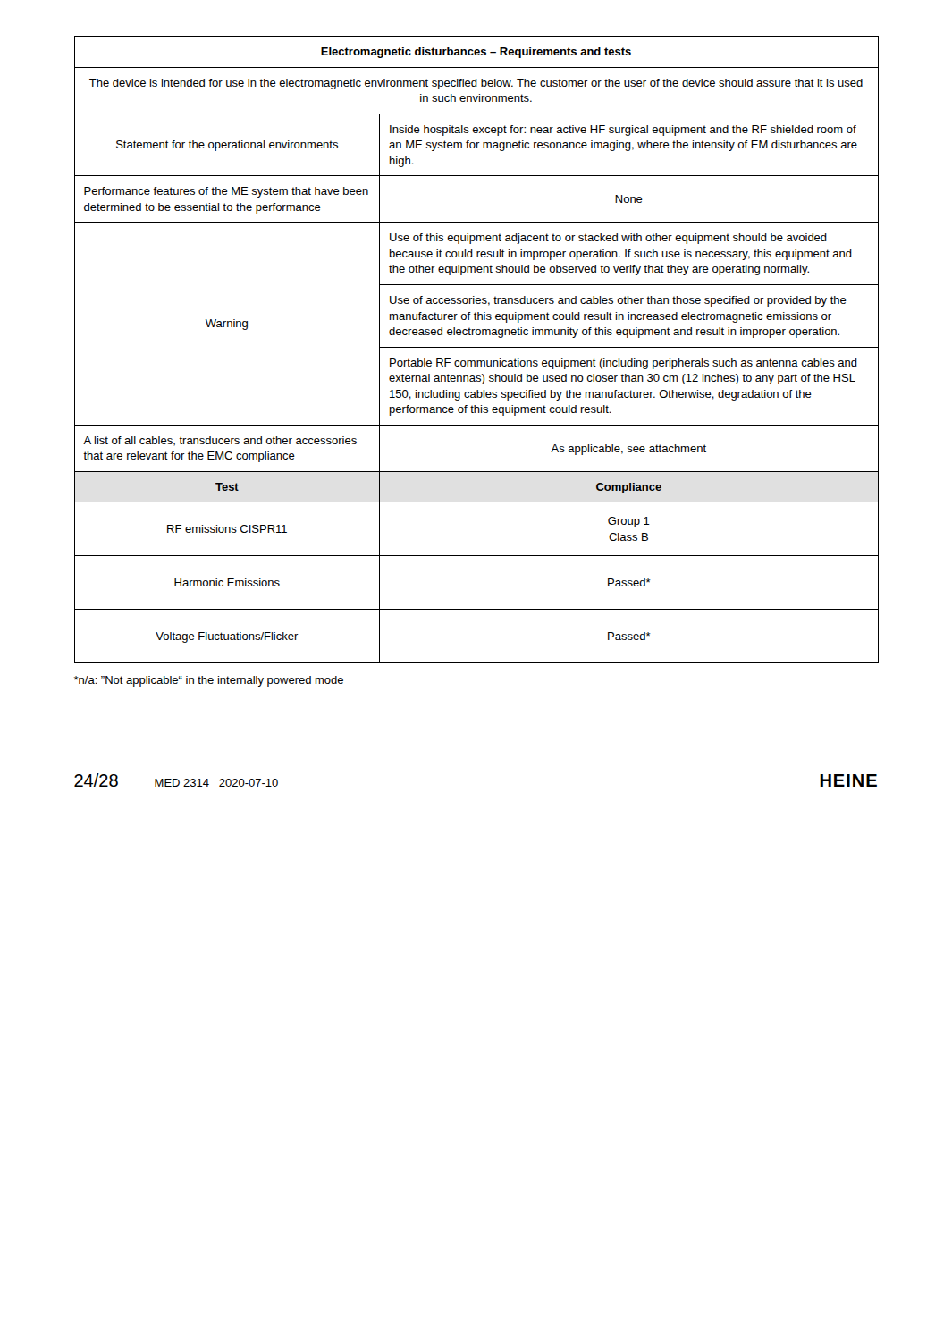| Electromagnetic disturbances – Requirements and tests |
| The device is intended for use in the electromagnetic environment specified below. The customer or the user of the device should assure that it is used in such environments. |
| Statement for the operational environments | Inside hospitals except for: near active HF surgical equipment and the RF shielded room of an ME system for magnetic resonance imaging, where the intensity of EM disturbances are high. |
| Performance features of the ME system that have been determined to be essential to the performance | None |
| Warning | Use of this equipment adjacent to or stacked with other equipment should be avoided because it could result in improper operation. If such use is necessary, this equipment and the other equipment should be observed to verify that they are operating normally. |
| Use of accessories, transducers and cables other than those specified or provided by the manufacturer of this equipment could result in increased electromagnetic emissions or decreased electromagnetic immunity of this equipment and result in improper operation. |
| Portable RF communications equipment (including peripherals such as antenna cables and external antennas) should be used no closer than 30 cm (12 inches) to any part of the HSL 150, including cables specified by the manufacturer. Otherwise, degradation of the performance of this equipment could result. |
| A list of all cables, transducers and other accessories that are relevant for the EMC compliance | As applicable, see attachment |
| Test | Compliance |
| RF emissions CISPR11 | Group 1 Class B |
| Harmonic Emissions | Passed* |
| Voltage Fluctuations/Flicker | Passed* |
*n/a: ”Not applicable“ in the internally powered mode
24/28 MED 2314 2020-07-10 HEINE